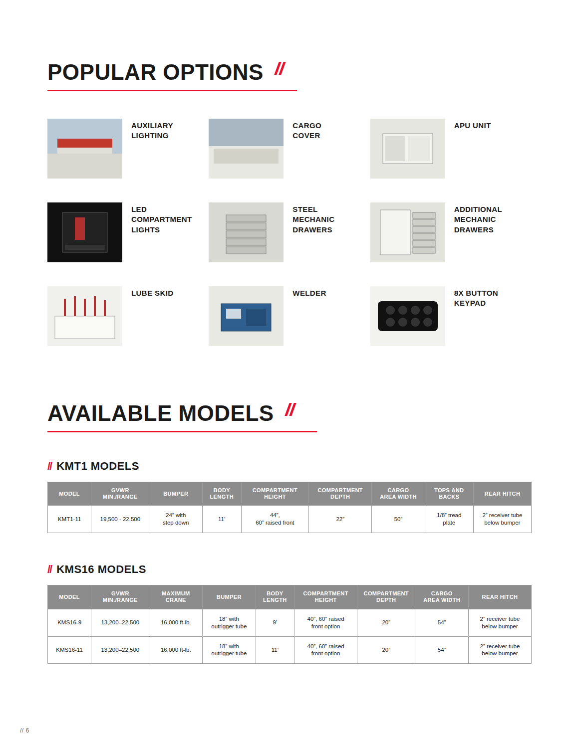POPULAR OPTIONS
AUXILIARY
LIGHTING
CARGO
COVER
APU UNIT
LED
COMPARTMENT
LIGHTS
STEEL
MECHANIC
DRAWERS
ADDITIONAL
MECHANIC
DRAWERS
LUBE SKID
WELDER
8x BUTTON
KEYPAD
AVAILABLE MODELS
//KMT1 MODELS
| MODEL | GVWR MIN./RANGE | BUMPER | BODY LENGTH | COMPARTMENT HEIGHT | COMPARTMENT DEPTH | CARGO AREA WIDTH | TOPS AND BACKS | REAR HITCH |
| --- | --- | --- | --- | --- | --- | --- | --- | --- |
| KMT1-11 | 19,500 - 22,500 | 24” with step down | 11’ | 44”, 60” raised front | 22” | 50” | 1/8” tread plate | 2” receiver tube below bumper |
//KMS16 MODELS
| MODEL | GVWR MIN./RANGE | MAXIMUM CRANE | BUMPER | BODY LENGTH | COMPARTMENT HEIGHT | COMPARTMENT DEPTH | CARGO AREA WIDTH | REAR HITCH |
| --- | --- | --- | --- | --- | --- | --- | --- | --- |
| KMS16-9 | 13,200–22,500 | 16,000 ft-lb. | 18” with outrigger tube | 9’ | 40”, 60” raised front option | 20” | 54” | 2” receiver tube below bumper |
| KMS16-11 | 13,200–22,500 | 16,000 ft-lb. | 18” with outrigger tube | 11’ | 40”, 60” raised front option | 20” | 54” | 2” receiver tube below bumper |
// 6